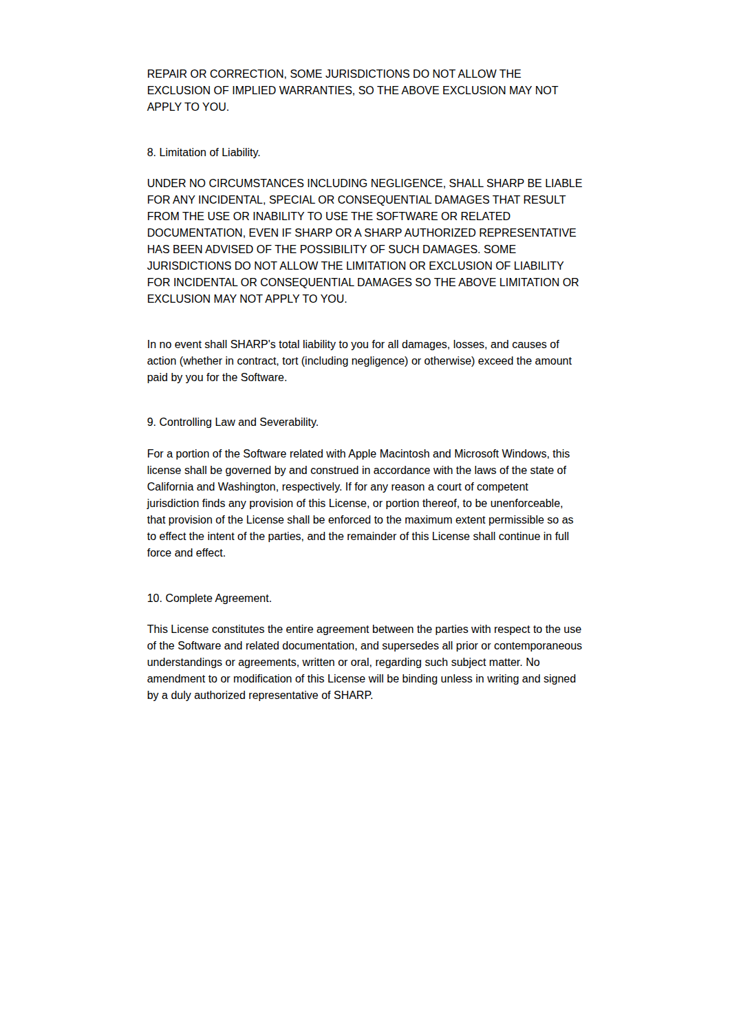REPAIR OR CORRECTION, SOME JURISDICTIONS DO NOT ALLOW THE EXCLUSION OF IMPLIED WARRANTIES, SO THE ABOVE EXCLUSION MAY NOT APPLY TO YOU.
8. Limitation of Liability.
UNDER NO CIRCUMSTANCES INCLUDING NEGLIGENCE, SHALL SHARP BE LIABLE FOR ANY INCIDENTAL, SPECIAL OR CONSEQUENTIAL DAMAGES THAT RESULT FROM THE USE OR INABILITY TO USE THE SOFTWARE OR RELATED DOCUMENTATION, EVEN IF SHARP OR A SHARP AUTHORIZED REPRESENTATIVE HAS BEEN ADVISED OF THE POSSIBILITY OF SUCH DAMAGES. SOME JURISDICTIONS DO NOT ALLOW THE LIMITATION OR EXCLUSION OF LIABILITY FOR INCIDENTAL OR CONSEQUENTIAL DAMAGES SO THE ABOVE LIMITATION OR EXCLUSION MAY NOT APPLY TO YOU.
In no event shall SHARP's total liability to you for all damages, losses, and causes of action (whether in contract, tort (including negligence) or otherwise) exceed the amount paid by you for the Software.
9. Controlling Law and Severability.
For a portion of the Software related with Apple Macintosh and Microsoft Windows, this license shall be governed by and construed in accordance with the laws of the state of California and Washington, respectively. If for any reason a court of competent jurisdiction finds any provision of this License, or portion thereof, to be unenforceable, that provision of the License shall be enforced to the maximum extent permissible so as to effect the intent of the parties, and the remainder of this License shall continue in full force and effect.
10. Complete Agreement.
This License constitutes the entire agreement between the parties with respect to the use of the Software and related documentation, and supersedes all prior or contemporaneous understandings or agreements, written or oral, regarding such subject matter. No amendment to or modification of this License will be binding unless in writing and signed by a duly authorized representative of SHARP.